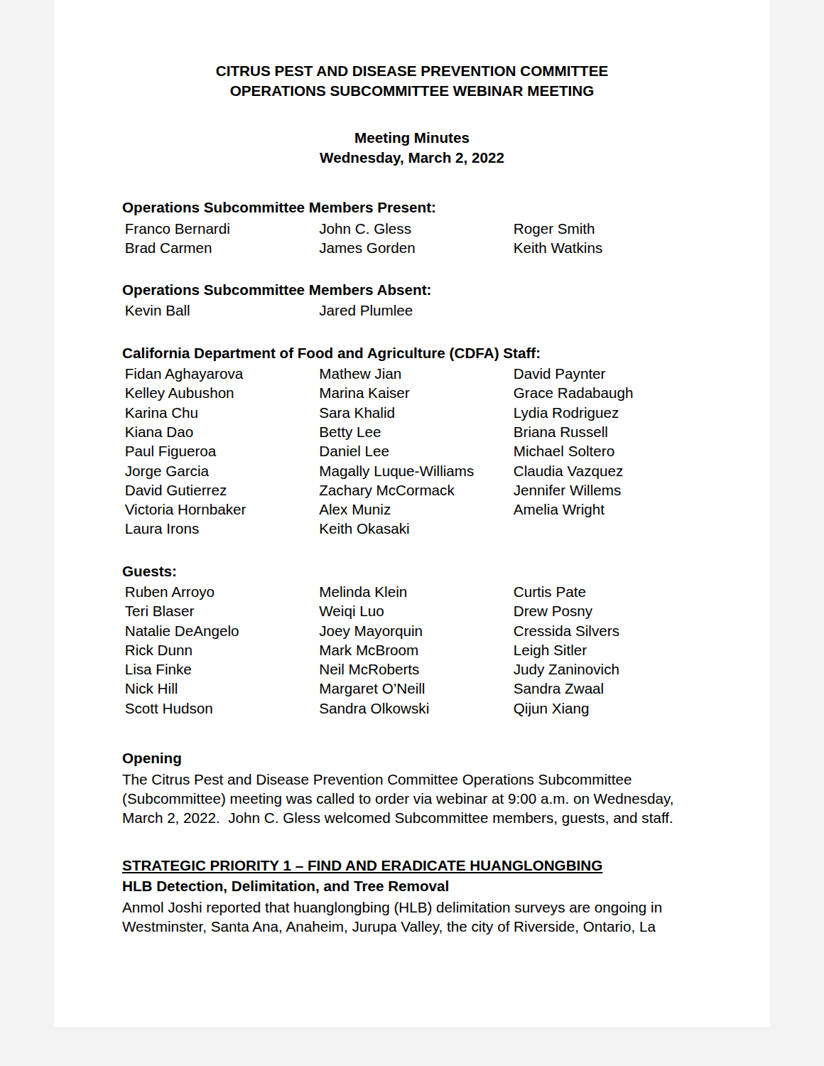CITRUS PEST AND DISEASE PREVENTION COMMITTEE
OPERATIONS SUBCOMMITTEE WEBINAR MEETING
Meeting Minutes
Wednesday, March 2, 2022
Operations Subcommittee Members Present:
Franco Bernardi John C. Gless Roger Smith Brad Carmen James Gorden Keith Watkins
Operations Subcommittee Members Absent:
Kevin Ball Jared Plumlee
California Department of Food and Agriculture (CDFA) Staff:
Fidan Aghayarova Mathew Jian David Paynter Kelley Aubushon Marina Kaiser Grace Radabaugh Karina Chu Sara Khalid Lydia Rodriguez Kiana Dao Betty Lee Briana Russell Paul Figueroa Daniel Lee Michael Soltero Jorge Garcia Magally Luque-Williams Claudia Vazquez David Gutierrez Zachary McCormack Jennifer Willems Victoria Hornbaker Alex Muniz Amelia Wright Laura Irons Keith Okasaki
Guests:
Ruben Arroyo Melinda Klein Curtis Pate Teri Blaser Weiqi Luo Drew Posny Natalie DeAngelo Joey Mayorquin Cressida Silvers Rick Dunn Mark McBroom Leigh Sitler Lisa Finke Neil McRoberts Judy Zaninovich Nick Hill Margaret O’Neill Sandra Zwaal Scott Hudson Sandra Olkowski Qijun Xiang
Opening
The Citrus Pest and Disease Prevention Committee Operations Subcommittee (Subcommittee) meeting was called to order via webinar at 9:00 a.m. on Wednesday, March 2, 2022. John C. Gless welcomed Subcommittee members, guests, and staff.
STRATEGIC PRIORITY 1 – FIND AND ERADICATE HUANGLONGBING
HLB Detection, Delimitation, and Tree Removal
Anmol Joshi reported that huanglongbing (HLB) delimitation surveys are ongoing in Westminster, Santa Ana, Anaheim, Jurupa Valley, the city of Riverside, Ontario, La